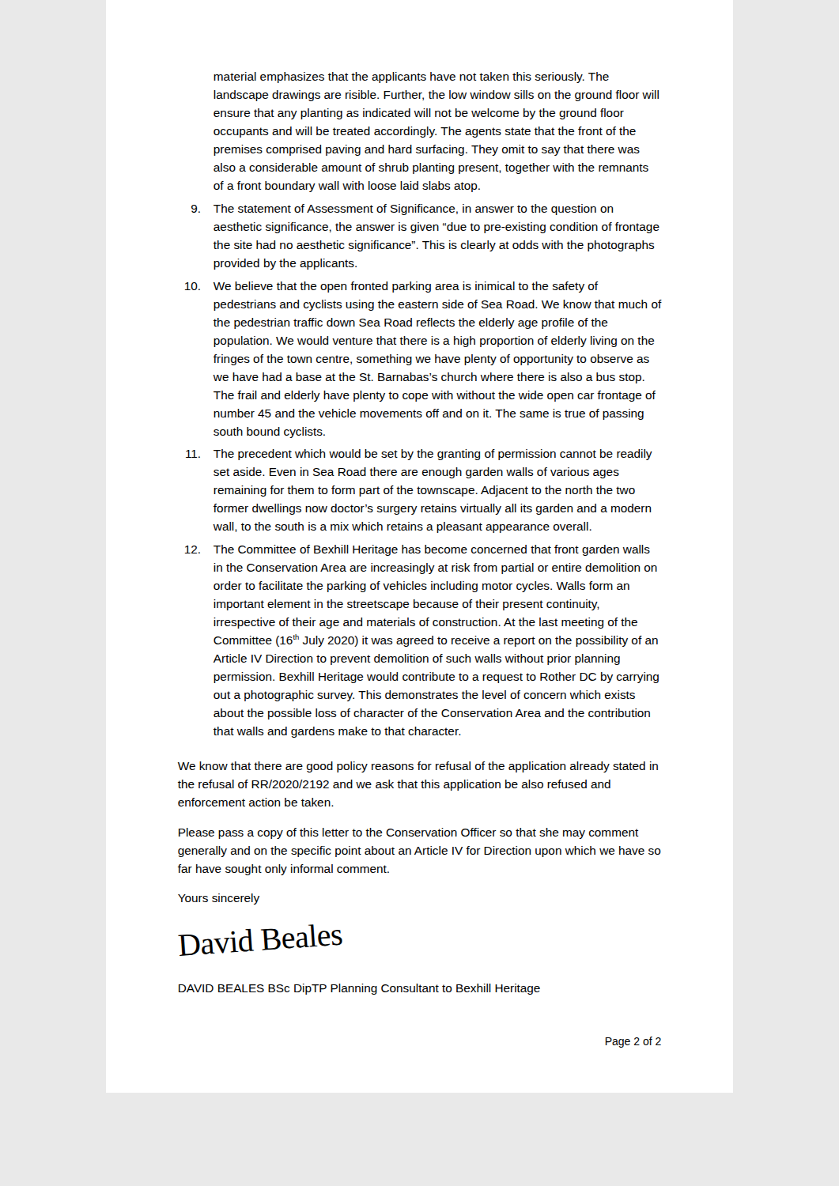material emphasizes that the applicants have not taken this seriously. The landscape drawings are risible. Further, the low window sills on the ground floor will ensure that any planting as indicated will not be welcome by the ground floor occupants and will be treated accordingly. The agents state that the front of the premises comprised paving and hard surfacing. They omit to say that there was also a considerable amount of shrub planting present, together with the remnants of a front boundary wall with loose laid slabs atop.
The statement of Assessment of Significance, in answer to the question on aesthetic significance, the answer is given “due to pre-existing condition of frontage the site had no aesthetic significance”. This is clearly at odds with the photographs provided by the applicants.
We believe that the open fronted parking area is inimical to the safety of pedestrians and cyclists using the eastern side of Sea Road. We know that much of the pedestrian traffic down Sea Road reflects the elderly age profile of the population. We would venture that there is a high proportion of elderly living on the fringes of the town centre, something we have plenty of opportunity to observe as we have had a base at the St. Barnabas’s church where there is also a bus stop. The frail and elderly have plenty to cope with without the wide open car frontage of number 45 and the vehicle movements off and on it. The same is true of passing south bound cyclists.
The precedent which would be set by the granting of permission cannot be readily set aside. Even in Sea Road there are enough garden walls of various ages remaining for them to form part of the townscape. Adjacent to the north the two former dwellings now doctor’s surgery retains virtually all its garden and a modern wall, to the south is a mix which retains a pleasant appearance overall.
The Committee of Bexhill Heritage has become concerned that front garden walls in the Conservation Area are increasingly at risk from partial or entire demolition on order to facilitate the parking of vehicles including motor cycles. Walls form an important element in the streetscape because of their present continuity, irrespective of their age and materials of construction. At the last meeting of the Committee (16th July 2020) it was agreed to receive a report on the possibility of an Article IV Direction to prevent demolition of such walls without prior planning permission. Bexhill Heritage would contribute to a request to Rother DC by carrying out a photographic survey. This demonstrates the level of concern which exists about the possible loss of character of the Conservation Area and the contribution that walls and gardens make to that character.
We know that there are good policy reasons for refusal of the application already stated in the refusal of RR/2020/2192 and we ask that this application be also refused and enforcement action be taken.
Please pass a copy of this letter to the Conservation Officer so that she may comment generally and on the specific point about an Article IV for Direction upon which we have so far have sought only informal comment.
Yours sincerely
David Beales
DAVID BEALES BSc DipTP Planning Consultant to Bexhill Heritage
Page 2 of 2